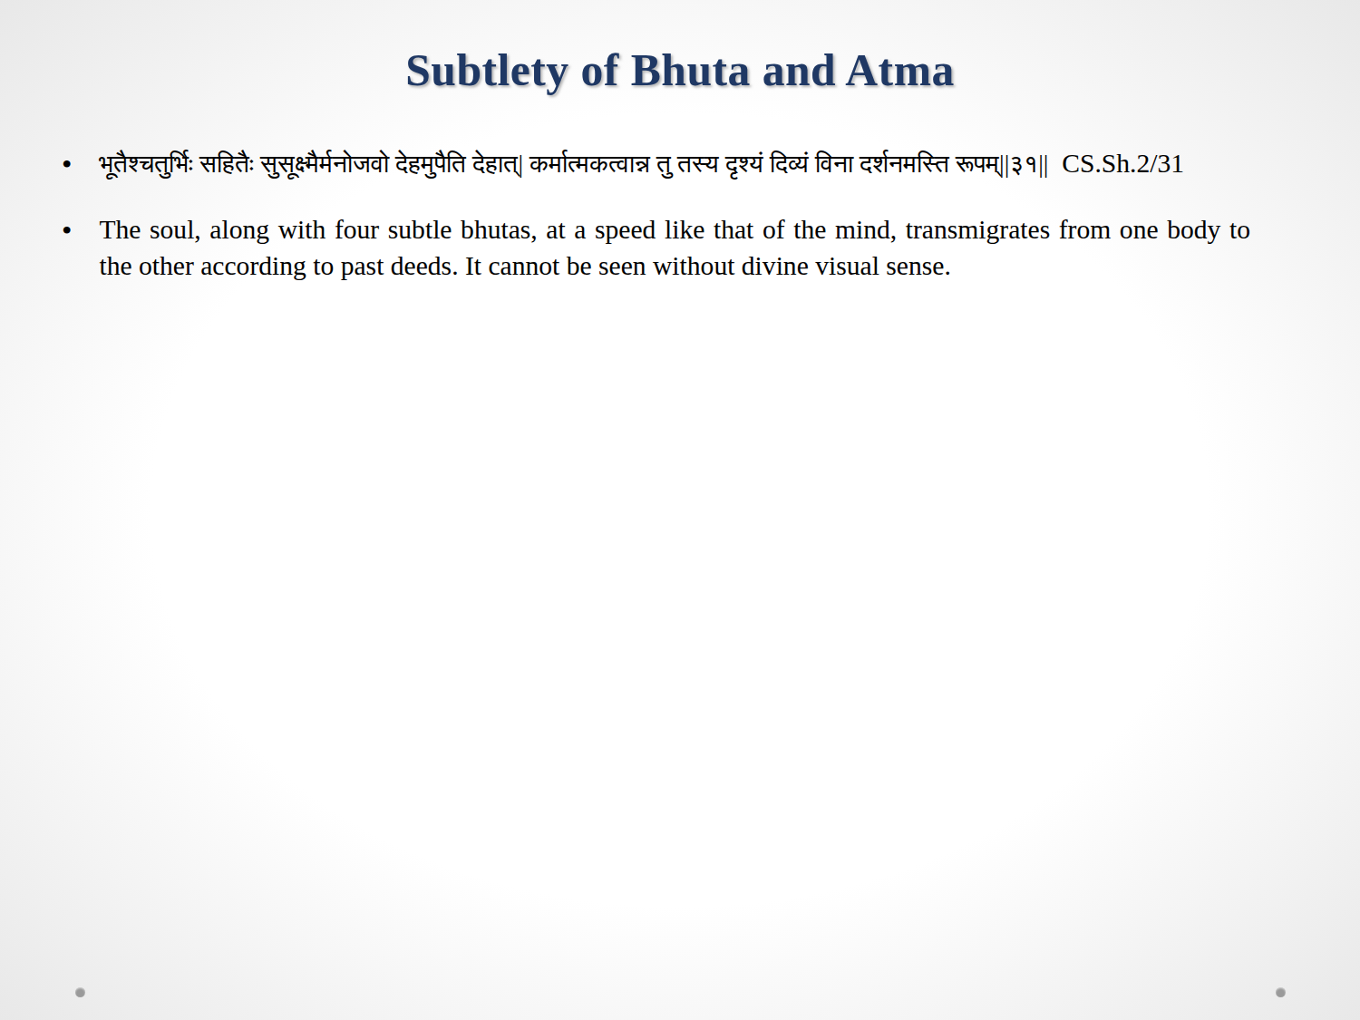Subtlety of Bhuta and Atma
भूतैश्चतुर्भिः सहितैः सुसूक्ष्मैर्मनोजवो देहमुपैति देहात्| कर्मात्मकत्वान्न तु तस्य दृश्यं दिव्यं विना दर्शनमस्ति रूपम्||३१|| CS.Sh.2/31
The soul, along with four subtle bhutas, at a speed like that of the mind, transmigrates from one body to the other according to past deeds. It cannot be seen without divine visual sense.